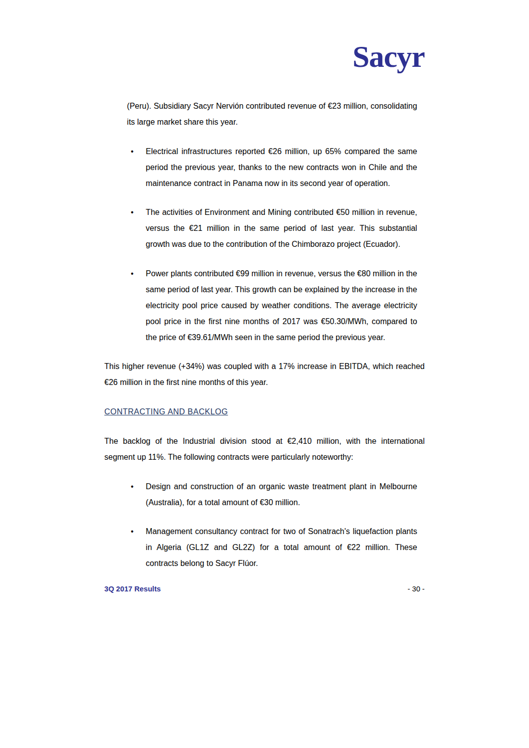Sacyr
(Peru). Subsidiary Sacyr Nervión contributed revenue of €23 million, consolidating its large market share this year.
Electrical infrastructures reported €26 million, up 65% compared the same period the previous year, thanks to the new contracts won in Chile and the maintenance contract in Panama now in its second year of operation.
The activities of Environment and Mining contributed €50 million in revenue, versus the €21 million in the same period of last year. This substantial growth was due to the contribution of the Chimborazo project (Ecuador).
Power plants contributed €99 million in revenue, versus the €80 million in the same period of last year. This growth can be explained by the increase in the electricity pool price caused by weather conditions. The average electricity pool price in the first nine months of 2017 was €50.30/MWh, compared to the price of €39.61/MWh seen in the same period the previous year.
This higher revenue (+34%) was coupled with a 17% increase in EBITDA, which reached €26 million in the first nine months of this year.
CONTRACTING AND BACKLOG
The backlog of the Industrial division stood at €2,410 million, with the international segment up 11%. The following contracts were particularly noteworthy:
Design and construction of an organic waste treatment plant in Melbourne (Australia), for a total amount of €30 million.
Management consultancy contract for two of Sonatrach's liquefaction plants in Algeria (GL1Z and GL2Z) for a total amount of €22 million. These contracts belong to Sacyr Flúor.
3Q 2017 Results
- 30 -